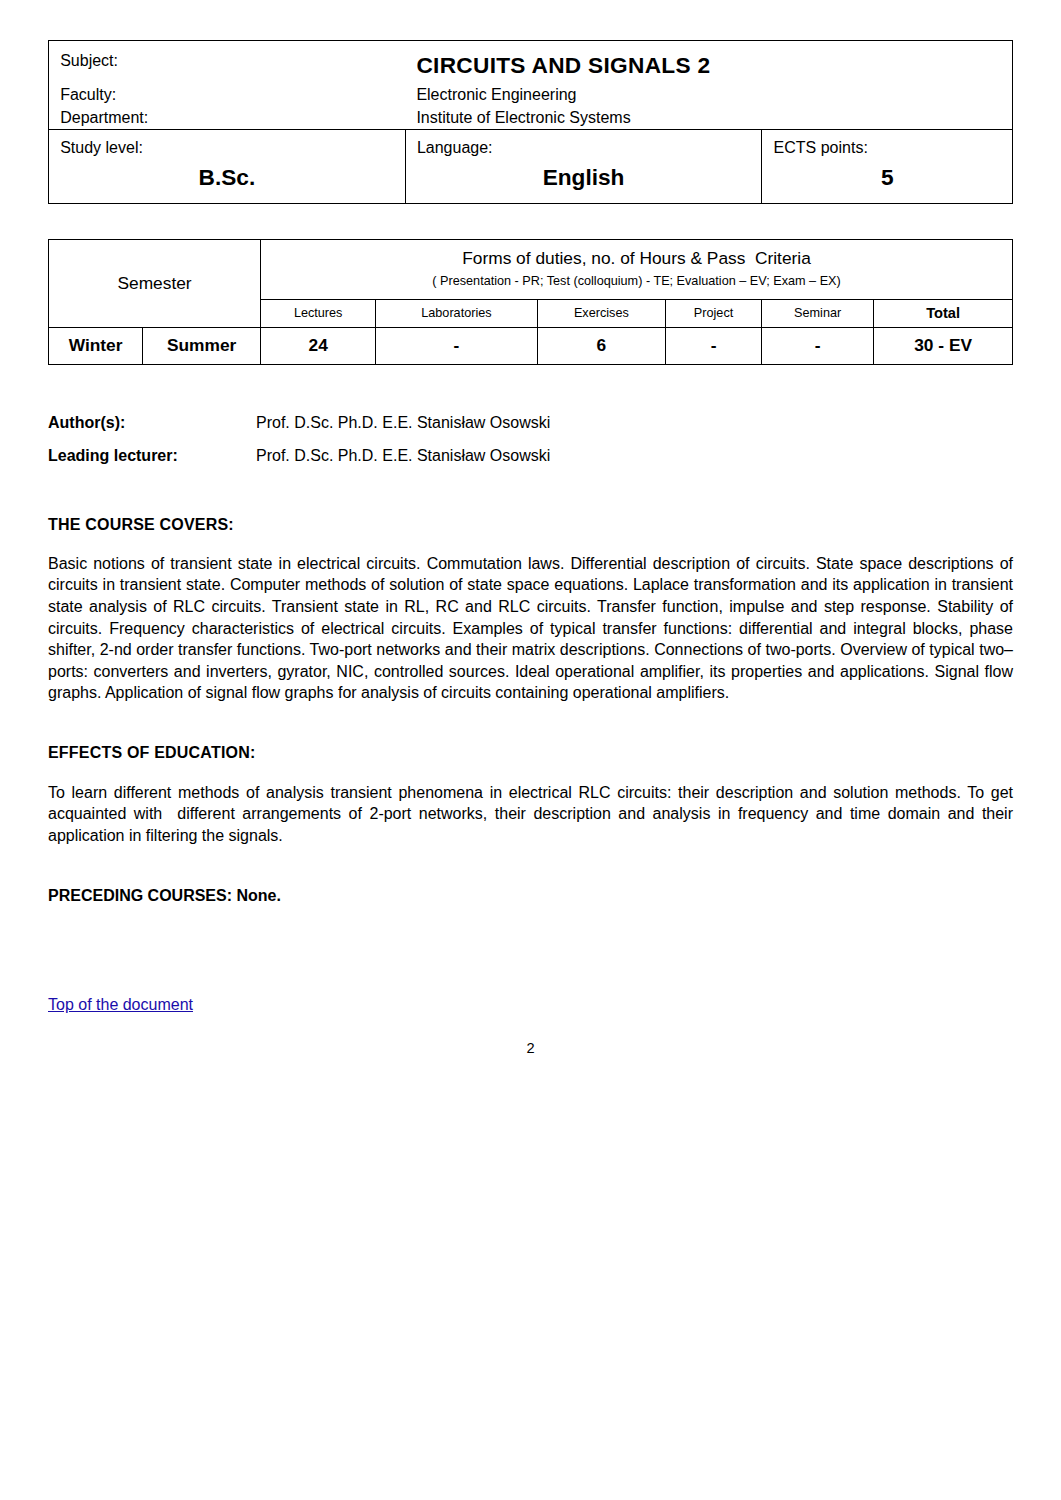| Subject: | CIRCUITS AND SIGNALS 2 |
| Faculty: | Electronic Engineering |
| Department: | Institute of Electronic Systems |
| Study level: B.Sc. | Language: English | ECTS points: 5 |
| Semester | Forms of duties, no. of Hours & Pass Criteria ( Presentation - PR; Test (colloquium) - TE; Evaluation – EV; Exam – EX) |
| Lectures | Laboratories | Exercises | Project | Seminar | Total |
| Winter | Summer | 24 | - | 6 | - | - | 30 - EV |
| Author(s): | Prof. D.Sc. Ph.D. E.E. Stanisław Osowski |
| Leading lecturer: | Prof. D.Sc. Ph.D. E.E. Stanisław Osowski |
THE COURSE COVERS:
Basic notions of transient state in electrical circuits. Commutation laws. Differential description of circuits. State space descriptions of circuits in transient state. Computer methods of solution of state space equations. Laplace transformation and its application in transient state analysis of RLC circuits. Transient state in RL, RC and RLC circuits. Transfer function, impulse and step response. Stability of circuits. Frequency characteristics of electrical circuits. Examples of typical transfer functions: differential and integral blocks, phase shifter, 2-nd order transfer functions. Two-port networks and their matrix descriptions. Connections of two-ports. Overview of typical two–ports: converters and inverters, gyrator, NIC, controlled sources. Ideal operational amplifier, its properties and applications. Signal flow graphs. Application of signal flow graphs for analysis of circuits containing operational amplifiers.
EFFECTS OF EDUCATION:
To learn different methods of analysis transient phenomena in electrical RLC circuits: their description and solution methods. To get acquainted with different arrangements of 2-port networks, their description and analysis in frequency and time domain and their application in filtering the signals.
PRECEDING COURSES: None.
Top of the document
2